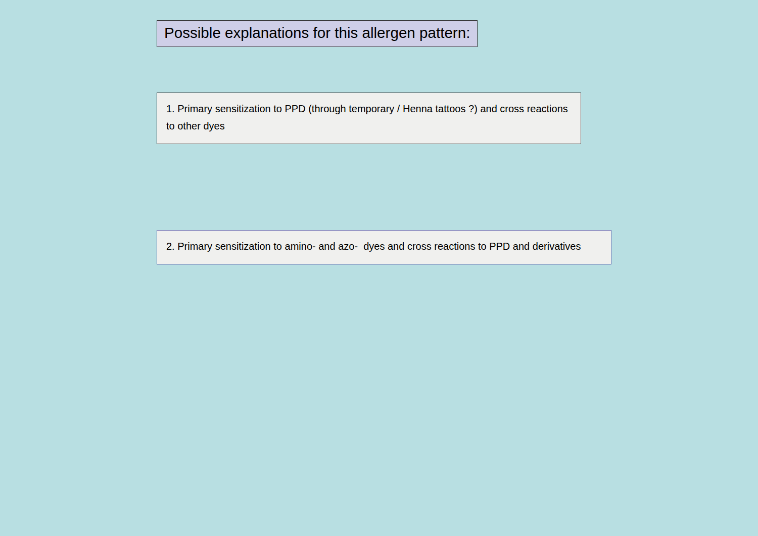Possible explanations for this allergen pattern:
1. Primary sensitization to PPD (through temporary / Henna tattoos ?) and cross reactions to other dyes
2. Primary sensitization to amino- and azo- dyes and cross reactions to PPD and derivatives